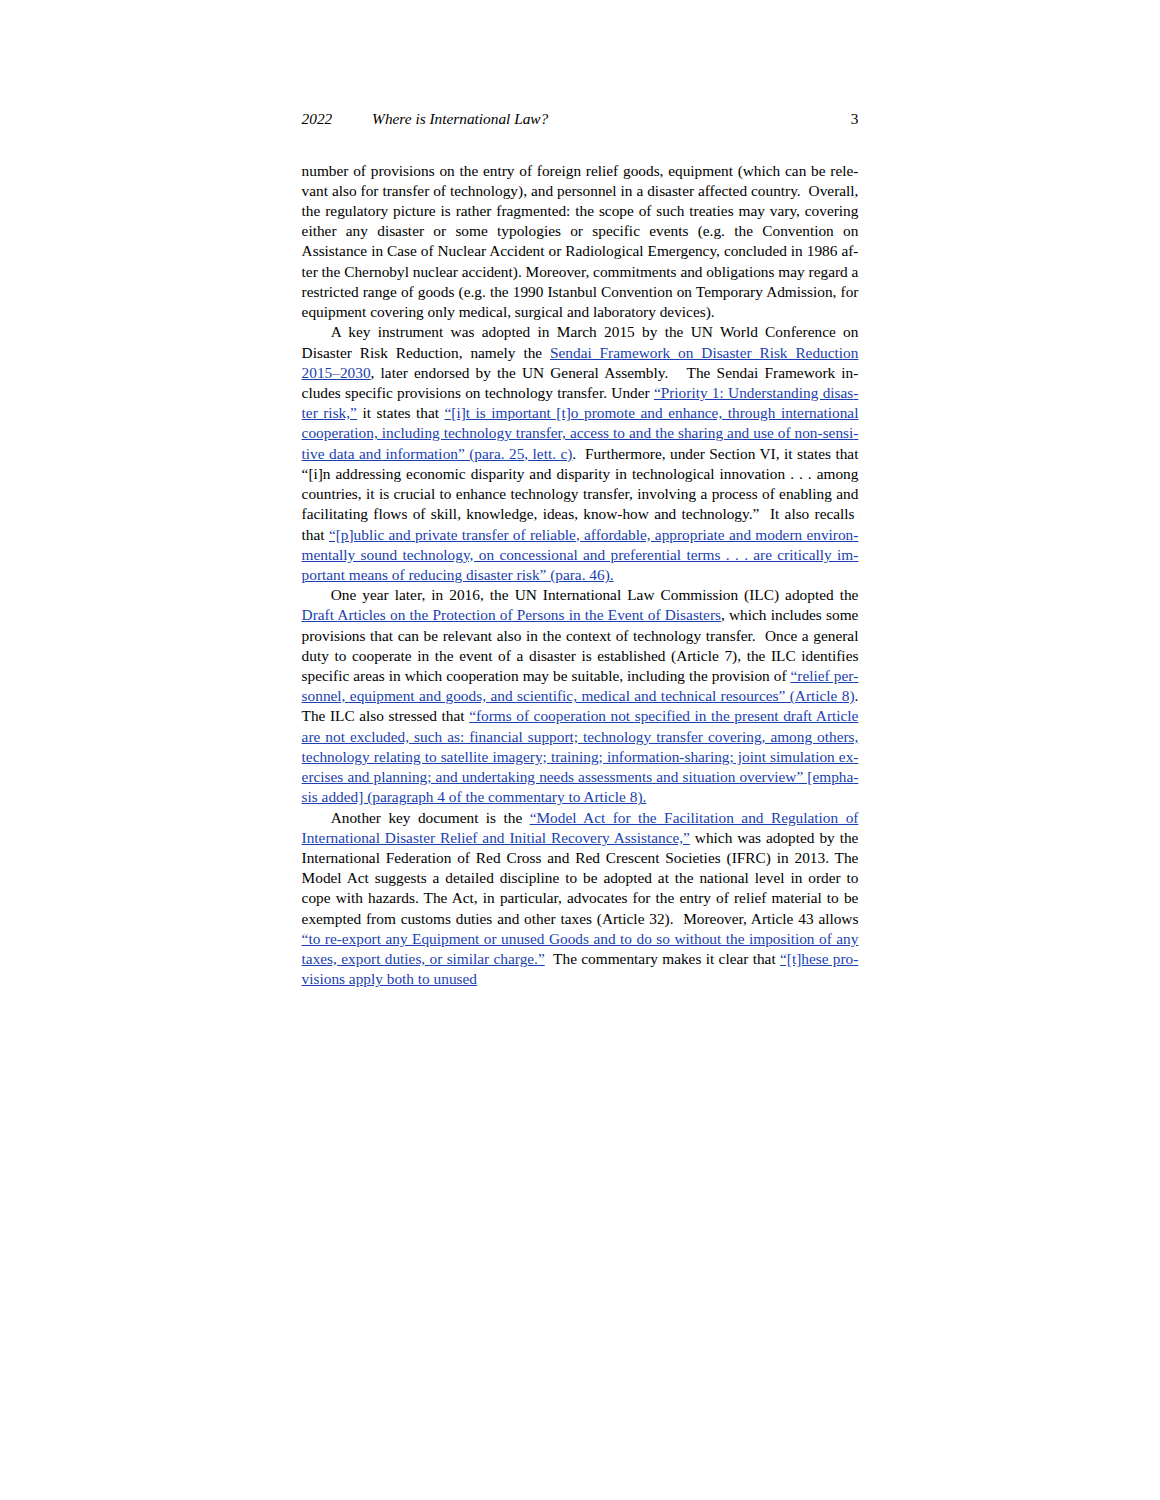2022 Where is International Law? 3
number of provisions on the entry of foreign relief goods, equipment (which can be relevant also for transfer of technology), and personnel in a disaster affected country. Overall, the regulatory picture is rather fragmented: the scope of such treaties may vary, covering either any disaster or some typologies or specific events (e.g. the Convention on Assistance in Case of Nuclear Accident or Radiological Emergency, concluded in 1986 after the Chernobyl nuclear accident). Moreover, commitments and obligations may regard a restricted range of goods (e.g. the 1990 Istanbul Convention on Temporary Admission, for equipment covering only medical, surgical and laboratory devices).
A key instrument was adopted in March 2015 by the UN World Conference on Disaster Risk Reduction, namely the Sendai Framework on Disaster Risk Reduction 2015–2030, later endorsed by the UN General Assembly. The Sendai Framework includes specific provisions on technology transfer. Under “Priority 1: Understanding disaster risk,” it states that “[i]t is important [t]o promote and enhance, through international cooperation, including technology transfer, access to and the sharing and use of non-sensitive data and information” (para. 25, lett. c). Furthermore, under Section VI, it states that “[i]n addressing economic disparity and disparity in technological innovation . . . among countries, it is crucial to enhance technology transfer, involving a process of enabling and facilitating flows of skill, knowledge, ideas, know-how and technology.” It also recalls that “[p]ublic and private transfer of reliable, affordable, appropriate and modern environmentally sound technology, on concessional and preferential terms . . . are critically important means of reducing disaster risk” (para. 46).
One year later, in 2016, the UN International Law Commission (ILC) adopted the Draft Articles on the Protection of Persons in the Event of Disasters, which includes some provisions that can be relevant also in the context of technology transfer. Once a general duty to cooperate in the event of a disaster is established (Article 7), the ILC identifies specific areas in which cooperation may be suitable, including the provision of “relief personnel, equipment and goods, and scientific, medical and technical resources” (Article 8). The ILC also stressed that “forms of cooperation not specified in the present draft Article are not excluded, such as: financial support; technology transfer covering, among others, technology relating to satellite imagery; training; information-sharing; joint simulation exercises and planning; and undertaking needs assessments and situation overview” [emphasis added] (paragraph 4 of the commentary to Article 8).
Another key document is the “Model Act for the Facilitation and Regulation of International Disaster Relief and Initial Recovery Assistance,” which was adopted by the International Federation of Red Cross and Red Crescent Societies (IFRC) in 2013. The Model Act suggests a detailed discipline to be adopted at the national level in order to cope with hazards. The Act, in particular, advocates for the entry of relief material to be exempted from customs duties and other taxes (Article 32). Moreover, Article 43 allows “to re-export any Equipment or unused Goods and to do so without the imposition of any taxes, export duties, or similar charge.” The commentary makes it clear that “[t]hese provisions apply both to unused